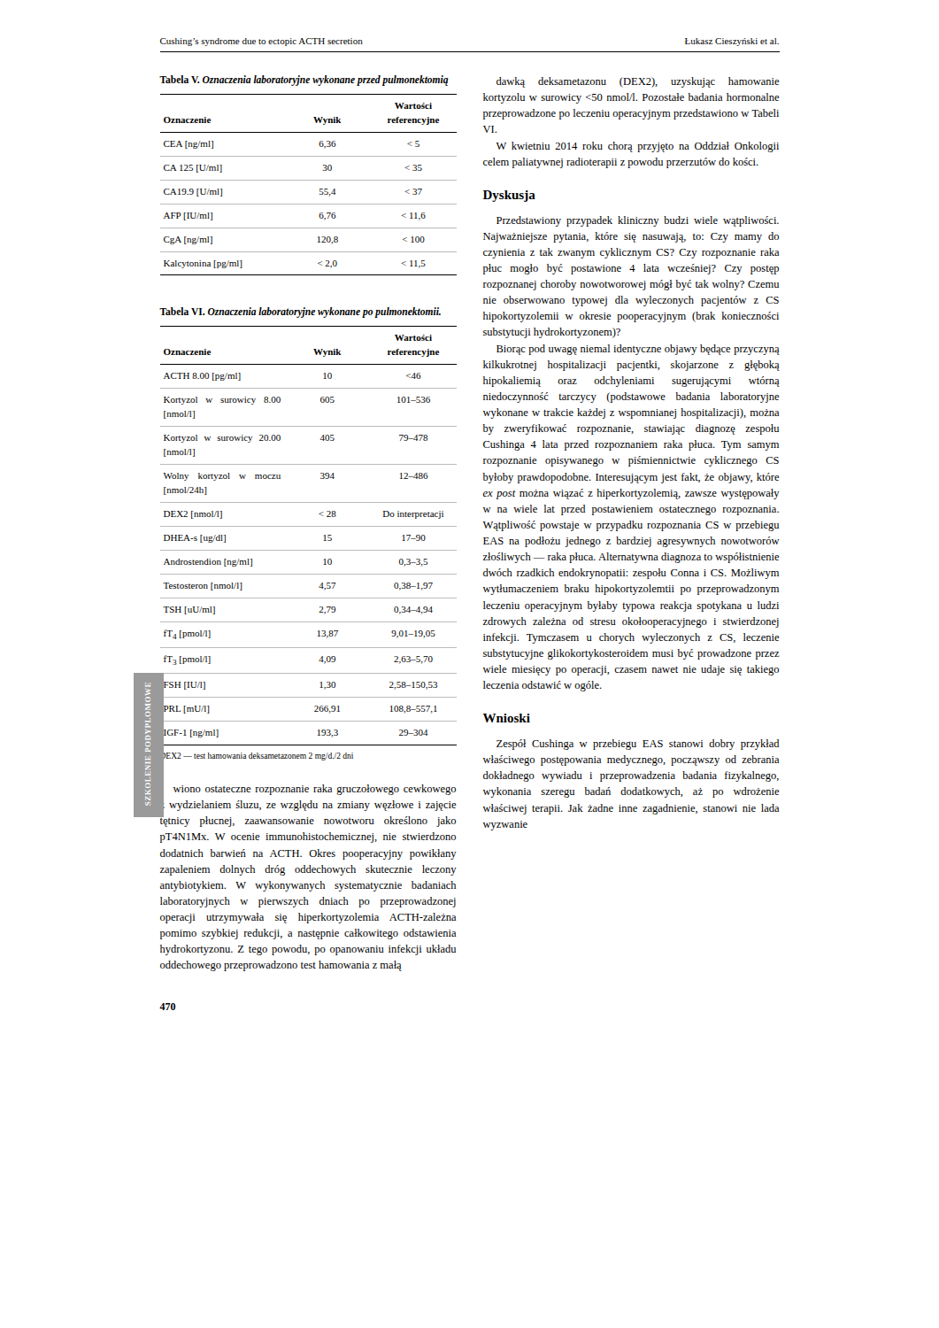Cushing’s syndrome due to ectopic ACTH secretion
Łukasz Cieszyński et al.
Tabela V. Oznaczenia laboratoryjne wykonane przed pulmonektomią
| Oznaczenie | Wynik | Wartości referencyjne |
| --- | --- | --- |
| CEA [ng/ml] | 6,36 | < 5 |
| CA 125 [U/ml] | 30 | < 35 |
| CA19.9 [U/ml] | 55,4 | < 37 |
| AFP [IU/ml] | 6,76 | < 11,6 |
| CgA [ng/ml] | 120,8 | < 100 |
| Kalcytonina [pg/ml] | < 2,0 | < 11,5 |
Tabela VI. Oznaczenia laboratoryjne wykonane po pulmonektomii.
| Oznaczenie | Wynik | Wartości referencyjne |
| --- | --- | --- |
| ACTH 8.00 [pg/ml] | 10 | <46 |
| Kortyzol w surowicy 8.00 [nmol/l] | 605 | 101–536 |
| Kortyzol w surowicy 20.00 [nmol/l] | 405 | 79–478 |
| Wolny kortyzol w moczu [nmol/24h] | 394 | 12–486 |
| DEX2 [nmol/l] | < 28 | Do interpretacji |
| DHEA-s [ug/dl] | 15 | 17–90 |
| Androstendion [ng/ml] | 10 | 0,3–3,5 |
| Testosteron [nmol/l] | 4,57 | 0,38–1,97 |
| TSH [uU/ml] | 2,79 | 0,34–4,94 |
| fT 4 [pmol/l] | 13,87 | 9,01–19,05 |
| fT 3 [pmol/l] | 4,09 | 2,63–5,70 |
| FSH [IU/l] | 1,30 | 2,58–150,53 |
| PRL [mU/l] | 266,91 | 108,8–557,1 |
| IGF-1 [ng/ml] | 193,3 | 29–304 |
DEX2 — test hamowania deksametazonem 2 mg/d./2 dni
wiono ostateczne rozpoznanie raka gruczołowego cewkowego z wydzielaniem śluzu, ze względu na zmiany węzłowe i zajęcie tętnicy płucnej, zaawansowanie nowotworu określono jako pT4N1Mx. W ocenie immunohistochemicznej, nie stwierdzono dodatnich barwień na ACTH. Okres pooperacyjny powikłany zapaleniem dolnych dróg oddechowych skutecznie leczony antybiotykiem. W wykonywanych systematycznie badaniach laboratoryjnych w pierwszych dniach po przeprowadzonej operacji utrzymywała się hiperkortyzolemia ACTH-zależna pomimo szybkiej redukcji, a następnie całkowitego odstawienia hydrokortyzonu. Z tego powodu, po opanowaniu infekcji układu oddechowego przeprowadzono test hamowania z małą
dawką deksametazonu (DEX2), uzyskując hamowanie kortyzolu w surowicy <50 nmol/l. Pozostałe badania hormonalne przeprowadzone po leczeniu operacyjnym przedstawiono w Tabeli VI.
W kwietniu 2014 roku chorą przyjęto na Oddział Onkologii celem paliatywnej radioterapii z powodu przerzutów do kości.
Dyskusja
Przedstawiony przypadek kliniczny budzi wiele wątpliwości. Najważniejsze pytania, które się nasuwają, to: Czy mamy do czynienia z tak zwanym cyklicznym CS? Czy rozpoznanie raka płuc mogło być postawione 4 lata wcześniej? Czy postęp rozpoznanej choroby nowotworowej mógł być tak wolny? Czemu nie obserwowano typowej dla wyleczonych pacjentów z CS hipokortyzolemii w okresie pooperacyjnym (brak konieczności substytucji hydrokortyzonem)?
Biorąc pod uwagę niemal identyczne objawy będące przyczyną kilkukrotnej hospitalizacji pacjentki, skojarzone z głęboką hipokaliemią oraz odchyleniami sugerującymi wtórną niedoczynność tarczycy (podstawowe badania laboratoryjne wykonane w trakcie każdej z wspomnianej hospitalizacji), można by zweryfikować rozpoznanie, stawiając diagnozę zespołu Cushinga 4 lata przed rozpoznaniem raka płuca. Tym samym rozpoznanie opisywanego w piśmiennictwie cyklicznego CS byłoby prawdopodobne. Interesującym jest fakt, że objawy, które ex post można wiązać z hiperkortyzolemią, zawsze występowały w na wiele lat przed postawieniem ostatecznego rozpoznania. Wątpliwość powstaje w przypadku rozpoznania CS w przebiegu EAS na podłożu jednego z bardziej agresywnych nowotworów złośliwych — raka płuca. Alternatywna diagnoza to współistnienie dwóch rzadkich endokrynopatii: zespołu Conna i CS. Możliwym wytłumaczeniem braku hipokortyzolemtii po przeprowadzonym leczeniu operacyjnym byłaby typowa reakcja spotykana u ludzi zdrowych zależna od stresu okołooperacyjnego i stwierdzonej infekcji. Tymczasem u chorych wyleczonych z CS, leczenie substytucyjne glikokortykosteroidem musi być prowadzone przez wiele miesięcy po operacji, czasem nawet nie udaje się takiego leczenia odstawić w ogóle.
Wnioski
Zespół Cushinga w przebiegu EAS stanowi dobry przykład właściwego postępowania medycznego, począwszy od zebrania dokładnego wywiadu i przeprowadzenia badania fizykalnego, wykonania szeregu badań dodatkowych, aż po wdrożenie właściwej terapii. Jak żadne inne zagadnienie, stanowi nie lada wyzwanie
SZKOLENIE PODYPLOMOWE
470